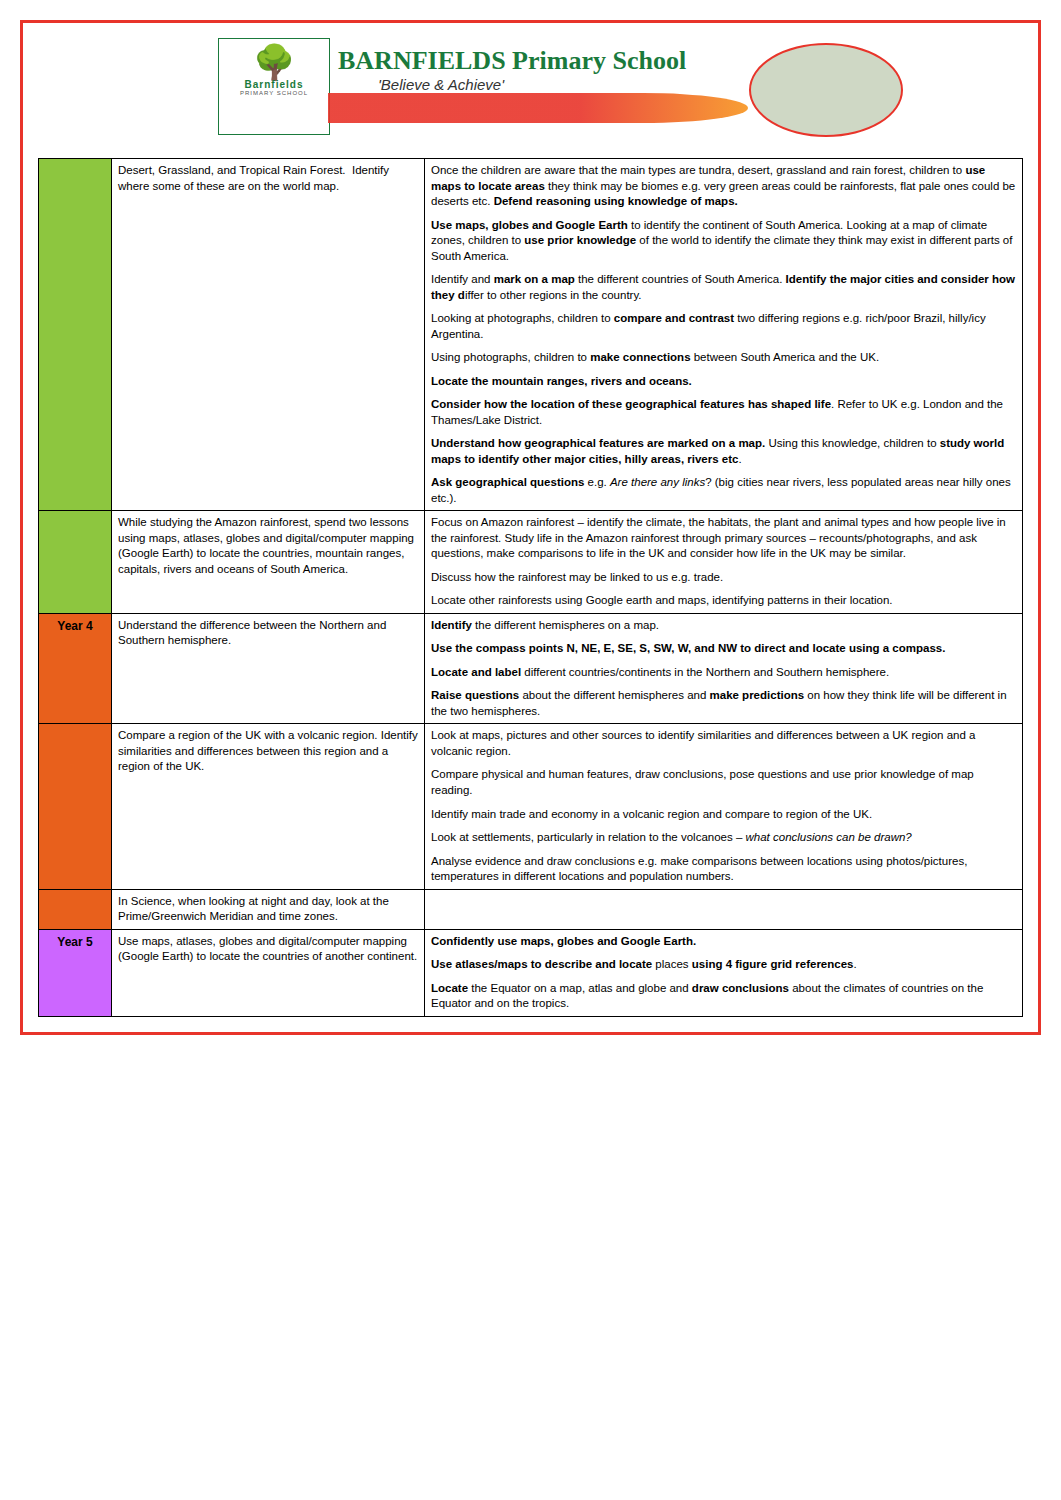🌳
Barnfields
PRIMARY SCHOOL
BARNFIELDS Primary School
'Believe & Achieve'
| | Desert, Grassland, and Tropical Rain Forest. Identify where some of these are on the world map. | Once the children are aware that the main types are tundra, desert, grassland and rain forest, children to use maps to locate areas they think may be biomes e.g. very green areas could be rainforests, flat pale ones could be deserts etc. Defend reasoning using knowledge of maps. Use maps, globes and Google Earth to identify the continent of South America. Looking at a map of climate zones, children to use prior knowledge of the world to identify the climate they think may exist in different parts of South America. Identify and mark on a map the different countries of South America. Identify the major cities and consider how they d iffer to other regions in the country. Looking at photographs, children to compare and contrast two differing regions e.g. rich/poor Brazil, hilly/icy Argentina. Using photographs, children to make connections between South America and the UK. Locate the mountain ranges, rivers and oceans. Consider how the location of these geographical features has shaped life . Refer to UK e.g. London and the Thames/Lake District. Understand how geographical features are marked on a map. Using this knowledge, children to study world maps to identify other major cities, hilly areas, rivers etc . Ask geographical questions e.g. Are there any links ? (big cities near rivers, less populated areas near hilly ones etc.). |
| | While studying the Amazon rainforest, spend two lessons using maps, atlases, globes and digital/computer mapping (Google Earth) to locate the countries, mountain ranges, capitals, rivers and oceans of South America. | Focus on Amazon rainforest – identify the climate, the habitats, the plant and animal types and how people live in the rainforest. Study life in the Amazon rainforest through primary sources – recounts/photographs, and ask questions, make comparisons to life in the UK and consider how life in the UK may be similar. Discuss how the rainforest may be linked to us e.g. trade. Locate other rainforests using Google earth and maps, identifying patterns in their location. |
| Year 4 | Understand the difference between the Northern and Southern hemisphere. | Identify the different hemispheres on a map. Use the compass points N, NE, E, SE, S, SW, W, and NW to direct and locate using a compass. Locate and label different countries/continents in the Northern and Southern hemisphere. Raise questions about the different hemispheres and make predictions on how they think life will be different in the two hemispheres. |
| | Compare a region of the UK with a volcanic region. Identify similarities and differences between this region and a region of the UK. | Look at maps, pictures and other sources to identify similarities and differences between a UK region and a volcanic region. Compare physical and human features, draw conclusions, pose questions and use prior knowledge of map reading. Identify main trade and economy in a volcanic region and compare to region of the UK. Look at settlements, particularly in relation to the volcanoes – what conclusions can be drawn? Analyse evidence and draw conclusions e.g. make comparisons between locations using photos/pictures, temperatures in different locations and population numbers. |
| | In Science, when looking at night and day, look at the Prime/Greenwich Meridian and time zones. | |
| Year 5 | Use maps, atlases, globes and digital/computer mapping (Google Earth) to locate the countries of another continent. | Confidently use maps, globes and Google Earth. Use atlases/maps to describe and locate places using 4 figure grid references . Locate the Equator on a map, atlas and globe and draw conclusions about the climates of countries on the Equator and on the tropics. |